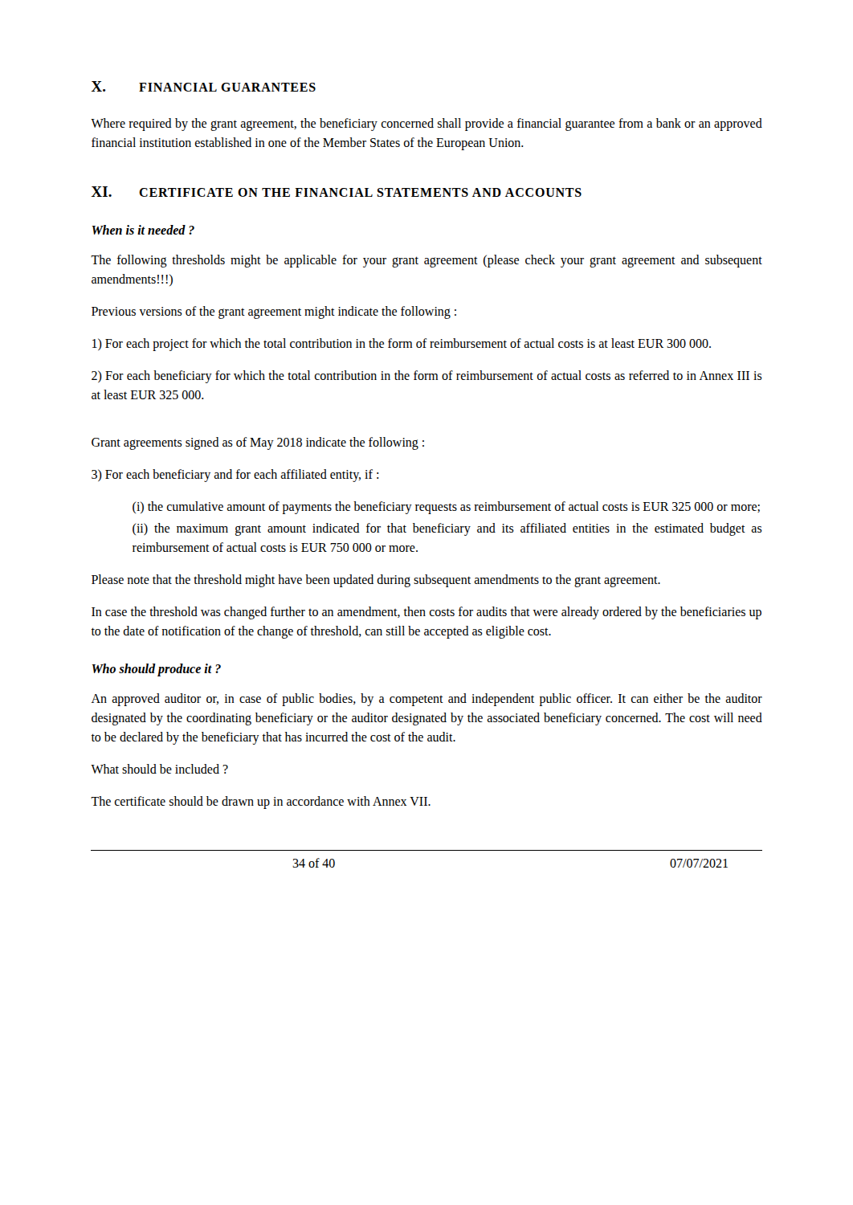X. Financial Guarantees
Where required by the grant agreement, the beneficiary concerned shall provide a financial guarantee from a bank or an approved financial institution established in one of the Member States of the European Union.
XI. Certificate on the Financial Statements and Accounts
When is it needed ?
The following thresholds might be applicable for your grant agreement (please check your grant agreement and subsequent amendments!!!)
Previous versions of the grant agreement might indicate the following :
1) For each project for which the total contribution in the form of reimbursement of actual costs is at least EUR 300 000.
2) For each beneficiary for which the total contribution in the form of reimbursement of actual costs as referred to in Annex III is at least EUR 325 000.
Grant agreements signed as of May 2018 indicate the following :
3) For each beneficiary and for each affiliated entity, if :
(i) the cumulative amount of payments the beneficiary requests as reimbursement of actual costs is EUR 325 000 or more;
(ii) the maximum grant amount indicated for that beneficiary and its affiliated entities in the estimated budget as reimbursement of actual costs is EUR 750 000 or more.
Please note that the threshold might have been updated during subsequent amendments to the grant agreement.
In case the threshold was changed further to an amendment, then costs for audits that were already ordered by the beneficiaries up to the date of notification of the change of threshold, can still be accepted as eligible cost.
Who should produce it ?
An approved auditor or, in case of public bodies, by a competent and independent public officer. It can either be the auditor designated by the coordinating beneficiary or the auditor designated by the associated beneficiary concerned. The cost will need to be declared by the beneficiary that has incurred the cost of the audit.
What should be included ?
The certificate should be drawn up in accordance with Annex VII.
34 of 40 07/07/2021